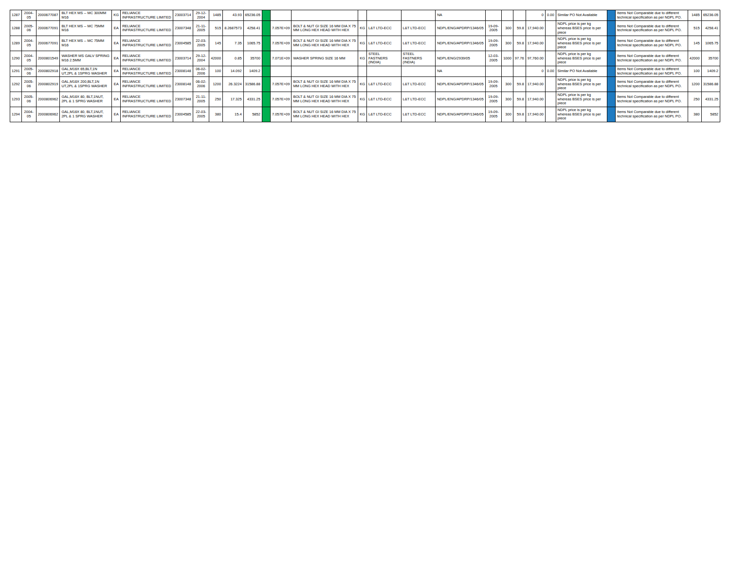| 1287 | 2004-05 | 2000677087 | BLT HEX MS -- MC 300MM M16 | KG | RELIANCE INFRASTRUCTURE LIMITED | 23003714 | 29-12-2004 | 1485 | 43.93 | 65236.05 | | | | | | | NA | | | | 0 | 0.00 | Similar PO Not Available | | Items Not Comparable due to different technical specification as per NDPL PO. | 1485 | 65236.05 |
| 1288 | 2005-06 | 2000677091 | BLT HEX MS -- MC 75MM M16 | EA | RELIANCE INFRASTRUCTURE LIMITED | 23007348 | 21-11-2005 | 515 | 8.2687573 | 4258.41 | | 7.057E+09 | BOLT & NUT GI SIZE 16 MM DIA X 75 MM LONG HEX HEAD WITH HEX | KG | L&T LTD-ECC | L&T LTD-ECC | NDPL/ENG/APDRP/1346/05 | 19-09-2005 | 300 | 59.8 | 17,940.00 | | NDPL price is per kg whereas BSES price is per piece | | Items Not Comparable due to different technical specification as per NDPL PO. | 515 | 4258.41 |
| 1289 | 2004-05 | 2000677091 | BLT HEX MS -- MC 75MM M16 | EA | RELIANCE INFRASTRUCTURE LIMITED | 23004585 | 22-03-2005 | 145 | 7.35 | 1065.75 | | 7.057E+09 | BOLT & NUT GI SIZE 16 MM DIA X 75 MM LONG HEX HEAD WITH HEX | KG | L&T LTD-ECC | L&T LTD-ECC | NDPL/ENG/APDRP/1346/05 | 19-09-2005 | 300 | 59.8 | 17,940.00 | | NDPL price is per kg whereas BSES price is per piece | | Items Not Comparable due to different technical specification as per NDPL PO. | 145 | 1065.75 |
| 1290 | 2004-05 | 2000801549 | WASHER MS GALV SPRING M16 2.5MM | EA | RELIANCE INFRASTRUCTURE LIMITED | 23003714 | 29-12-2004 | 42000 | 0.85 | 35700 | | 7.071E+09 | WASHER SPRING SIZE 16 MM | KG | STEEL FASTNERS (INDIA) | STEEL FASTNERS (INDIA) | NDPL/ENG/2939/05 | 12-03-2005 | 1000 | 97.76 | 97,760.00 | | NDPL price is per kg whereas BSES price is per piece | | Items Not Comparable due to different technical specification as per NDPL PO. | 42000 | 35700 |
| 1291 | 2005-06 | 2000802918 | GAL,M16X 65,BLT,1N UT,2PL & 1SPRG WASHER | EA | RELIANCE INFRASTRUCTURE LIMITED | 23008148 | 06-02-2006 | 100 | 14.092 | 1409.2 | | | | | | | NA | | | | 0 | 0.00 | Similar PO Not Available | | Items Not Comparable due to different technical specification as per NDPL PO. | 100 | 1409.2 |
| 1292 | 2005-06 | 2000802919 | GAL,M16X 200,BLT,1N UT,2PL & 1SPRG WASHER | EA | RELIANCE INFRASTRUCTURE LIMITED | 23008148 | 06-02-2006 | 1200 | 26.3224 | 31586.88 | | 7.057E+09 | BOLT & NUT GI SIZE 16 MM DIA X 75 MM LONG HEX HEAD WITH HEX | KG | L&T LTD-ECC | L&T LTD-ECC | NDPL/ENG/APDRP/1346/05 | 19-09-2005 | 300 | 59.8 | 17,940.00 | | NDPL price is per kg whereas BSES price is per piece | | Items Not Comparable due to different technical specification as per NDPL PO. | 1200 | 31586.88 |
| 1293 | 2005-06 | 2000806962 | GAL,M16X 80, BLT,1NUT, 2PL & 1 SPRG WASHER | EA | RELIANCE INFRASTRUCTURE LIMITED | 23007348 | 21-11-2005 | 250 | 17.325 | 4331.25 | | 7.057E+09 | BOLT & NUT GI SIZE 16 MM DIA X 75 MM LONG HEX HEAD WITH HEX | KG | L&T LTD-ECC | L&T LTD-ECC | NDPL/ENG/APDRP/1346/05 | 19-09-2005 | 300 | 59.8 | 17,940.00 | | NDPL price is per kg whereas BSES price is per piece | | Items Not Comparable due to different technical specification as per NDPL PO. | 250 | 4331.25 |
| 1294 | 2004-05 | 2000806962 | GAL,M16X 80, BLT,1NUT, 2PL & 1 SPRG WASHER | EA | RELIANCE INFRASTRUCTURE LIMITED | 23004585 | 22-03-2005 | 380 | 15.4 | 5852 | | 7.057E+09 | BOLT & NUT GI SIZE 16 MM DIA X 75 MM LONG HEX HEAD WITH HEX | KG | L&T LTD-ECC | L&T LTD-ECC | NDPL/ENG/APDRP/1346/05 | 19-09-2005 | 300 | 59.8 | 17,940.00 | | NDPL price is per kg whereas BSES price is per piece | | Items Not Comparable due to different technical specification as per NDPL PO. | 380 | 5852 |